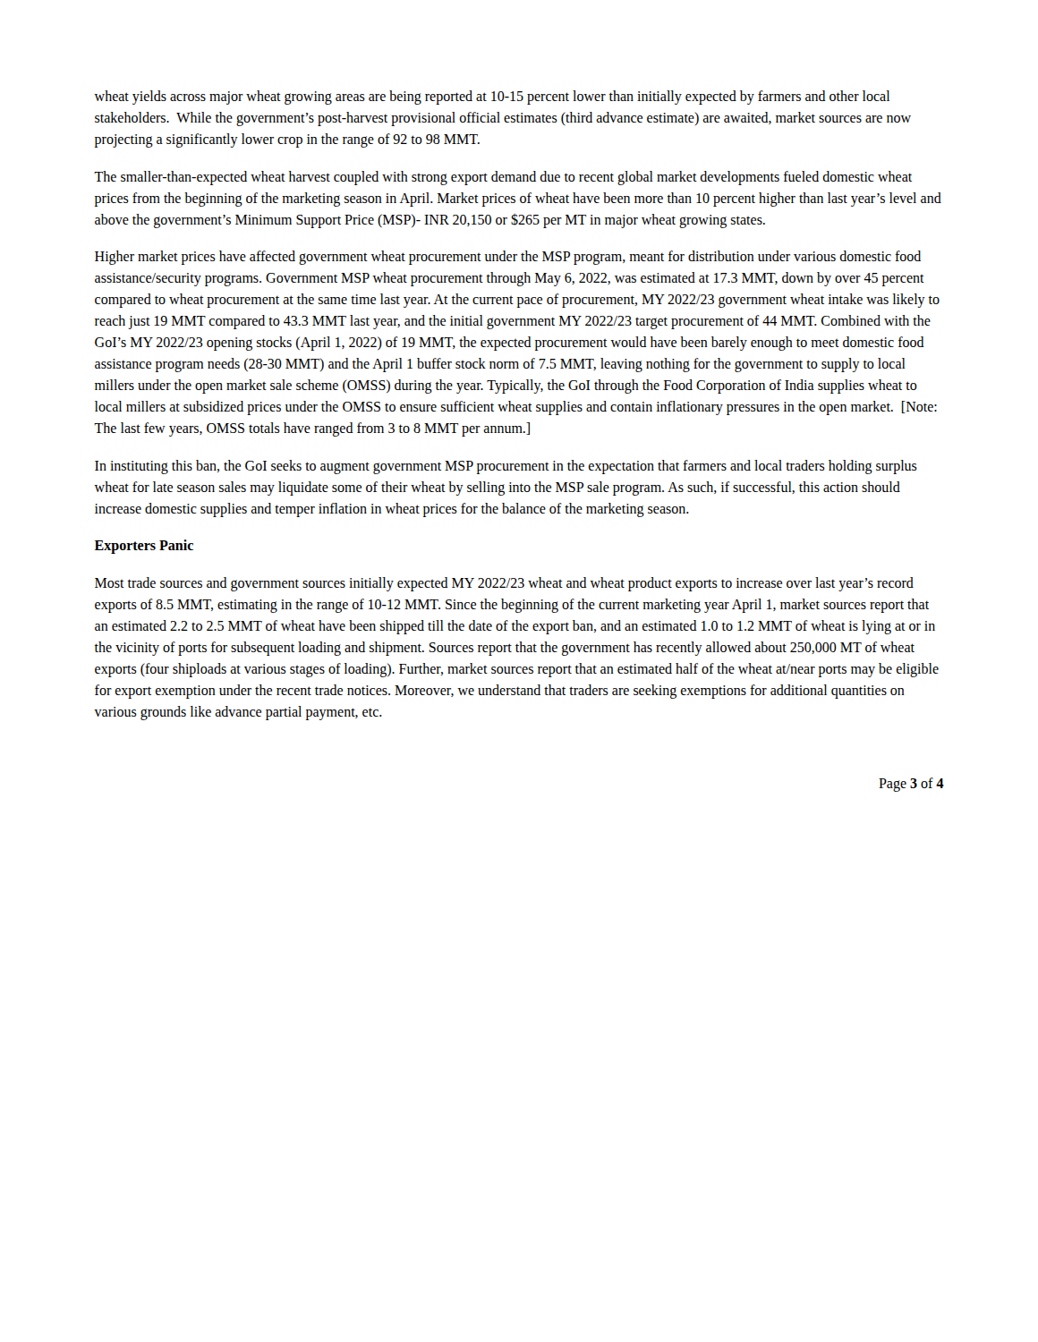wheat yields across major wheat growing areas are being reported at 10-15 percent lower than initially expected by farmers and other local stakeholders. While the government’s post-harvest provisional official estimates (third advance estimate) are awaited, market sources are now projecting a significantly lower crop in the range of 92 to 98 MMT.
The smaller-than-expected wheat harvest coupled with strong export demand due to recent global market developments fueled domestic wheat prices from the beginning of the marketing season in April. Market prices of wheat have been more than 10 percent higher than last year’s level and above the government’s Minimum Support Price (MSP)- INR 20,150 or $265 per MT in major wheat growing states.
Higher market prices have affected government wheat procurement under the MSP program, meant for distribution under various domestic food assistance/security programs. Government MSP wheat procurement through May 6, 2022, was estimated at 17.3 MMT, down by over 45 percent compared to wheat procurement at the same time last year. At the current pace of procurement, MY 2022/23 government wheat intake was likely to reach just 19 MMT compared to 43.3 MMT last year, and the initial government MY 2022/23 target procurement of 44 MMT. Combined with the GoI’s MY 2022/23 opening stocks (April 1, 2022) of 19 MMT, the expected procurement would have been barely enough to meet domestic food assistance program needs (28-30 MMT) and the April 1 buffer stock norm of 7.5 MMT, leaving nothing for the government to supply to local millers under the open market sale scheme (OMSS) during the year. Typically, the GoI through the Food Corporation of India supplies wheat to local millers at subsidized prices under the OMSS to ensure sufficient wheat supplies and contain inflationary pressures in the open market. [Note: The last few years, OMSS totals have ranged from 3 to 8 MMT per annum.]
In instituting this ban, the GoI seeks to augment government MSP procurement in the expectation that farmers and local traders holding surplus wheat for late season sales may liquidate some of their wheat by selling into the MSP sale program. As such, if successful, this action should increase domestic supplies and temper inflation in wheat prices for the balance of the marketing season.
Exporters Panic
Most trade sources and government sources initially expected MY 2022/23 wheat and wheat product exports to increase over last year’s record exports of 8.5 MMT, estimating in the range of 10-12 MMT. Since the beginning of the current marketing year April 1, market sources report that an estimated 2.2 to 2.5 MMT of wheat have been shipped till the date of the export ban, and an estimated 1.0 to 1.2 MMT of wheat is lying at or in the vicinity of ports for subsequent loading and shipment. Sources report that the government has recently allowed about 250,000 MT of wheat exports (four shiploads at various stages of loading). Further, market sources report that an estimated half of the wheat at/near ports may be eligible for export exemption under the recent trade notices. Moreover, we understand that traders are seeking exemptions for additional quantities on various grounds like advance partial payment, etc.
Page 3 of 4